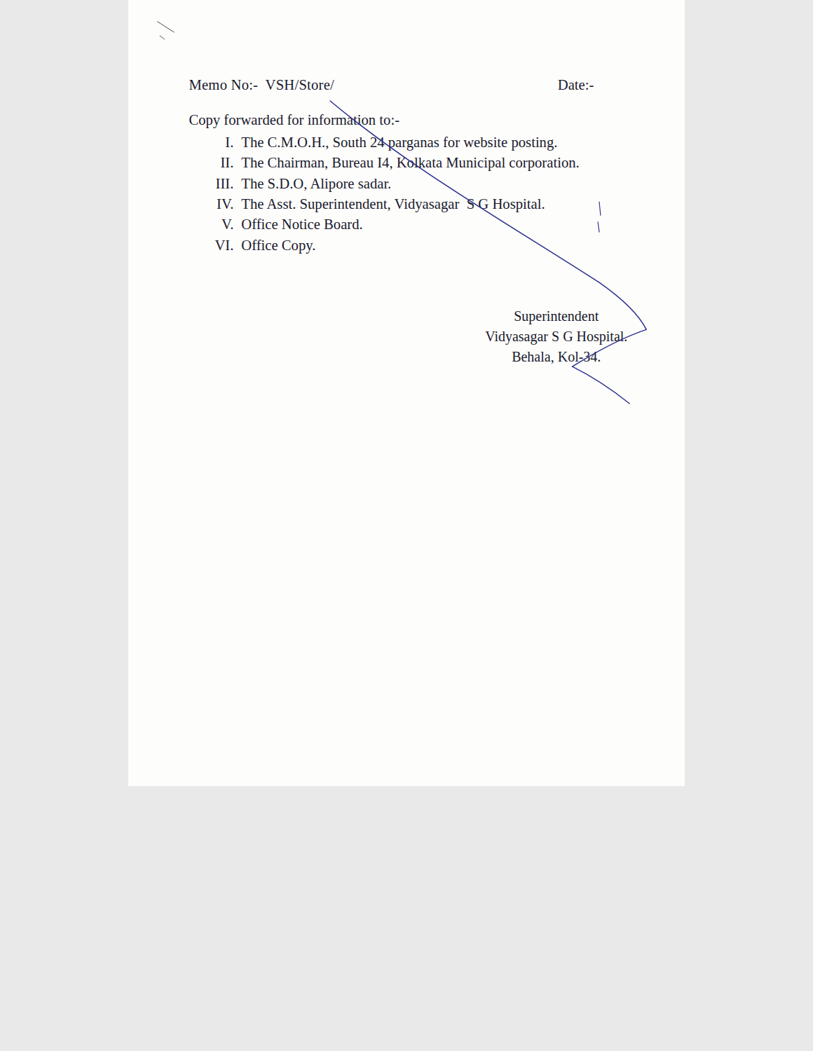Memo No:- VSH/Store/
Date:-
Copy forwarded for information to:-
The C.M.O.H., South 24 parganas for website posting.
The Chairman, Bureau I4, Kolkata Municipal corporation.
The S.D.O, Alipore sadar.
The Asst. Superintendent, Vidyasagar S G Hospital.
Office Notice Board.
Office Copy.
Superintendent
Vidyasagar S G Hospital.
Behala, Kol-34.